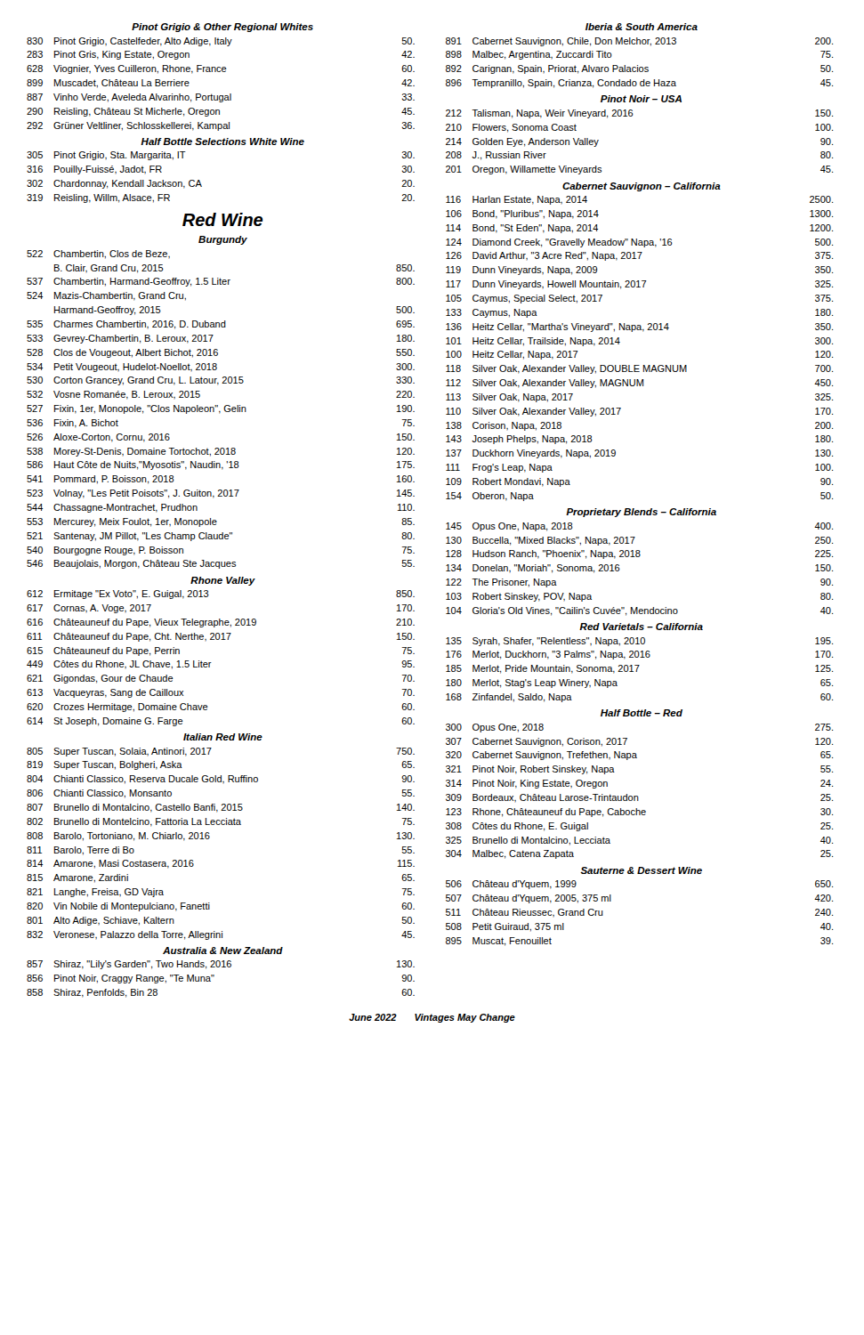Pinot Grigio & Other Regional Whites
| 830 | Pinot Grigio, Castelfeder, Alto Adige, Italy | 50. |
| 283 | Pinot Gris, King Estate, Oregon | 42. |
| 628 | Viognier, Yves Cuilleron, Rhone, France | 60. |
| 899 | Muscadet, Château La Berriere | 42. |
| 887 | Vinho Verde, Aveleda Alvarinho, Portugal | 33. |
| 290 | Reisling, Château St Micherle, Oregon | 45. |
| 292 | Grüner Veltliner, Schlosskellerei, Kampal | 36. |
Half Bottle Selections White Wine
| 305 | Pinot Grigio, Sta. Margarita, IT | 30. |
| 316 | Pouilly-Fuissé, Jadot, FR | 30. |
| 302 | Chardonnay, Kendall Jackson, CA | 20. |
| 319 | Reisling, Willm, Alsace, FR | 20. |
Red Wine
Burgundy
| 522 | Chambertin, Clos de Beze, | |
| | B. Clair, Grand Cru, 2015 | 850. |
| 537 | Chambertin, Harmand-Geoffroy, 1.5 Liter | 800. |
| 524 | Mazis-Chambertin, Grand Cru, | |
| | Harmand-Geoffroy, 2015 | 500. |
| 535 | Charmes Chambertin, 2016, D. Duband | 695. |
| 533 | Gevrey-Chambertin, B. Leroux, 2017 | 180. |
| 528 | Clos de Vougeout, Albert Bichot, 2016 | 550. |
| 534 | Petit Vougeout, Hudelot-Noellot, 2018 | 300. |
| 530 | Corton Grancey, Grand Cru, L. Latour, 2015 | 330. |
| 532 | Vosne Romanée, B. Leroux, 2015 | 220. |
| 527 | Fixin, 1er, Monopole, "Clos Napoleon", Gelin | 190. |
| 536 | Fixin, A. Bichot | 75. |
| 526 | Aloxe-Corton, Cornu, 2016 | 150. |
| 538 | Morey-St-Denis, Domaine Tortochot, 2018 | 120. |
| 586 | Haut Côte de Nuits,"Myosotis", Naudin, '18 | 175. |
| 541 | Pommard, P. Boisson, 2018 | 160. |
| 523 | Volnay, "Les Petit Poisots", J. Guiton, 2017 | 145. |
| 544 | Chassagne-Montrachet, Prudhon | 110. |
| 553 | Mercurey, Meix Foulot, 1er, Monopole | 85. |
| 521 | Santenay, JM Pillot, "Les Champ Claude" | 80. |
| 540 | Bourgogne Rouge, P. Boisson | 75. |
| 546 | Beaujolais, Morgon, Château Ste Jacques | 55. |
Rhone Valley
| 612 | Ermitage "Ex Voto", E. Guigal, 2013 | 850. |
| 617 | Cornas, A. Voge, 2017 | 170. |
| 616 | Châteauneuf du Pape, Vieux Telegraphe, 2019 | 210. |
| 611 | Châteauneuf du Pape, Cht. Nerthe, 2017 | 150. |
| 615 | Châteauneuf du Pape, Perrin | 75. |
| 449 | Côtes du Rhone, JL Chave, 1.5 Liter | 95. |
| 621 | Gigondas, Gour de Chaude | 70. |
| 613 | Vacqueyras, Sang de Cailloux | 70. |
| 620 | Crozes Hermitage, Domaine Chave | 60. |
| 614 | St Joseph, Domaine G. Farge | 60. |
Italian Red Wine
| 805 | Super Tuscan, Solaia, Antinori, 2017 | 750. |
| 819 | Super Tuscan, Bolgheri, Aska | 65. |
| 804 | Chianti Classico, Reserva Ducale Gold, Ruffino | 90. |
| 806 | Chianti Classico, Monsanto | 55. |
| 807 | Brunello di Montalcino, Castello Banfi, 2015 | 140. |
| 802 | Brunello di Montelcino, Fattoria La Lecciata | 75. |
| 808 | Barolo, Tortoniano, M. Chiarlo, 2016 | 130. |
| 811 | Barolo, Terre di Bo | 55. |
| 814 | Amarone, Masi Costasera, 2016 | 115. |
| 815 | Amarone, Zardini | 65. |
| 821 | Langhe, Freisa, GD Vajra | 75. |
| 820 | Vin Nobile di Montepulciano, Fanetti | 60. |
| 801 | Alto Adige, Schiave, Kaltern | 50. |
| 832 | Veronese, Palazzo della Torre, Allegrini | 45. |
Australia & New Zealand
| 857 | Shiraz, "Lily's Garden", Two Hands, 2016 | 130. |
| 856 | Pinot Noir, Craggy Range, "Te Muna" | 90. |
| 858 | Shiraz, Penfolds, Bin 28 | 60. |
Iberia & South America
| 891 | Cabernet Sauvignon, Chile, Don Melchor, 2013 | 200. |
| 898 | Malbec, Argentina, Zuccardi Tito | 75. |
| 892 | Carignan, Spain, Priorat, Alvaro Palacios | 50. |
| 896 | Tempranillo, Spain, Crianza, Condado de Haza | 45. |
Pinot Noir – USA
| 212 | Talisman, Napa, Weir Vineyard, 2016 | 150. |
| 210 | Flowers, Sonoma Coast | 100. |
| 214 | Golden Eye, Anderson Valley | 90. |
| 208 | J., Russian River | 80. |
| 201 | Oregon, Willamette Vineyards | 45. |
Cabernet Sauvignon – California
| 116 | Harlan Estate, Napa, 2014 | 2500. |
| 106 | Bond, "Pluribus", Napa, 2014 | 1300. |
| 114 | Bond, "St Eden", Napa, 2014 | 1200. |
| 124 | Diamond Creek, "Gravelly Meadow" Napa, '16 | 500. |
| 126 | David Arthur, "3 Acre Red", Napa, 2017 | 375. |
| 119 | Dunn Vineyards, Napa, 2009 | 350. |
| 117 | Dunn Vineyards, Howell Mountain, 2017 | 325. |
| 105 | Caymus, Special Select, 2017 | 375. |
| 133 | Caymus, Napa | 180. |
| 136 | Heitz Cellar, "Martha's Vineyard", Napa, 2014 | 350. |
| 101 | Heitz Cellar, Trailside, Napa, 2014 | 300. |
| 100 | Heitz Cellar, Napa, 2017 | 120. |
| 118 | Silver Oak, Alexander Valley, DOUBLE MAGNUM | 700. |
| 112 | Silver Oak, Alexander Valley, MAGNUM | 450. |
| 113 | Silver Oak, Napa, 2017 | 325. |
| 110 | Silver Oak, Alexander Valley, 2017 | 170. |
| 138 | Corison, Napa, 2018 | 200. |
| 143 | Joseph Phelps, Napa, 2018 | 180. |
| 137 | Duckhorn Vineyards, Napa, 2019 | 130. |
| 111 | Frog's Leap, Napa | 100. |
| 109 | Robert Mondavi, Napa | 90. |
| 154 | Oberon, Napa | 50. |
Proprietary Blends – California
| 145 | Opus One, Napa, 2018 | 400. |
| 130 | Buccella, "Mixed Blacks", Napa, 2017 | 250. |
| 128 | Hudson Ranch, "Phoenix", Napa, 2018 | 225. |
| 134 | Donelan, "Moriah", Sonoma, 2016 | 150. |
| 122 | The Prisoner, Napa | 90. |
| 103 | Robert Sinskey, POV, Napa | 80. |
| 104 | Gloria's Old Vines, "Cailin's Cuvée", Mendocino | 40. |
Red Varietals – California
| 135 | Syrah, Shafer, "Relentless", Napa, 2010 | 195. |
| 176 | Merlot, Duckhorn, "3 Palms", Napa, 2016 | 170. |
| 185 | Merlot, Pride Mountain, Sonoma, 2017 | 125. |
| 180 | Merlot, Stag's Leap Winery, Napa | 65. |
| 168 | Zinfandel, Saldo, Napa | 60. |
Half Bottle – Red
| 300 | Opus One, 2018 | 275. |
| 307 | Cabernet Sauvignon, Corison, 2017 | 120. |
| 320 | Cabernet Sauvignon, Trefethen, Napa | 65. |
| 321 | Pinot Noir, Robert Sinskey, Napa | 55. |
| 314 | Pinot Noir, King Estate, Oregon | 24. |
| 309 | Bordeaux, Château Larose-Trintaudon | 25. |
| 123 | Rhone, Châteauneuf du Pape, Caboche | 30. |
| 308 | Côtes du Rhone, E. Guigal | 25. |
| 325 | Brunello di Montalcino, Lecciata | 40. |
| 304 | Malbec, Catena Zapata | 25. |
Sauterne & Dessert Wine
| 506 | Château d'Yquem, 1999 | 650. |
| 507 | Château d'Yquem, 2005, 375 ml | 420. |
| 511 | Château Rieussec, Grand Cru | 240. |
| 508 | Petit Guiraud, 375 ml | 40. |
| 895 | Muscat, Fenouillet | 39. |
June 2022 Vintages May Change